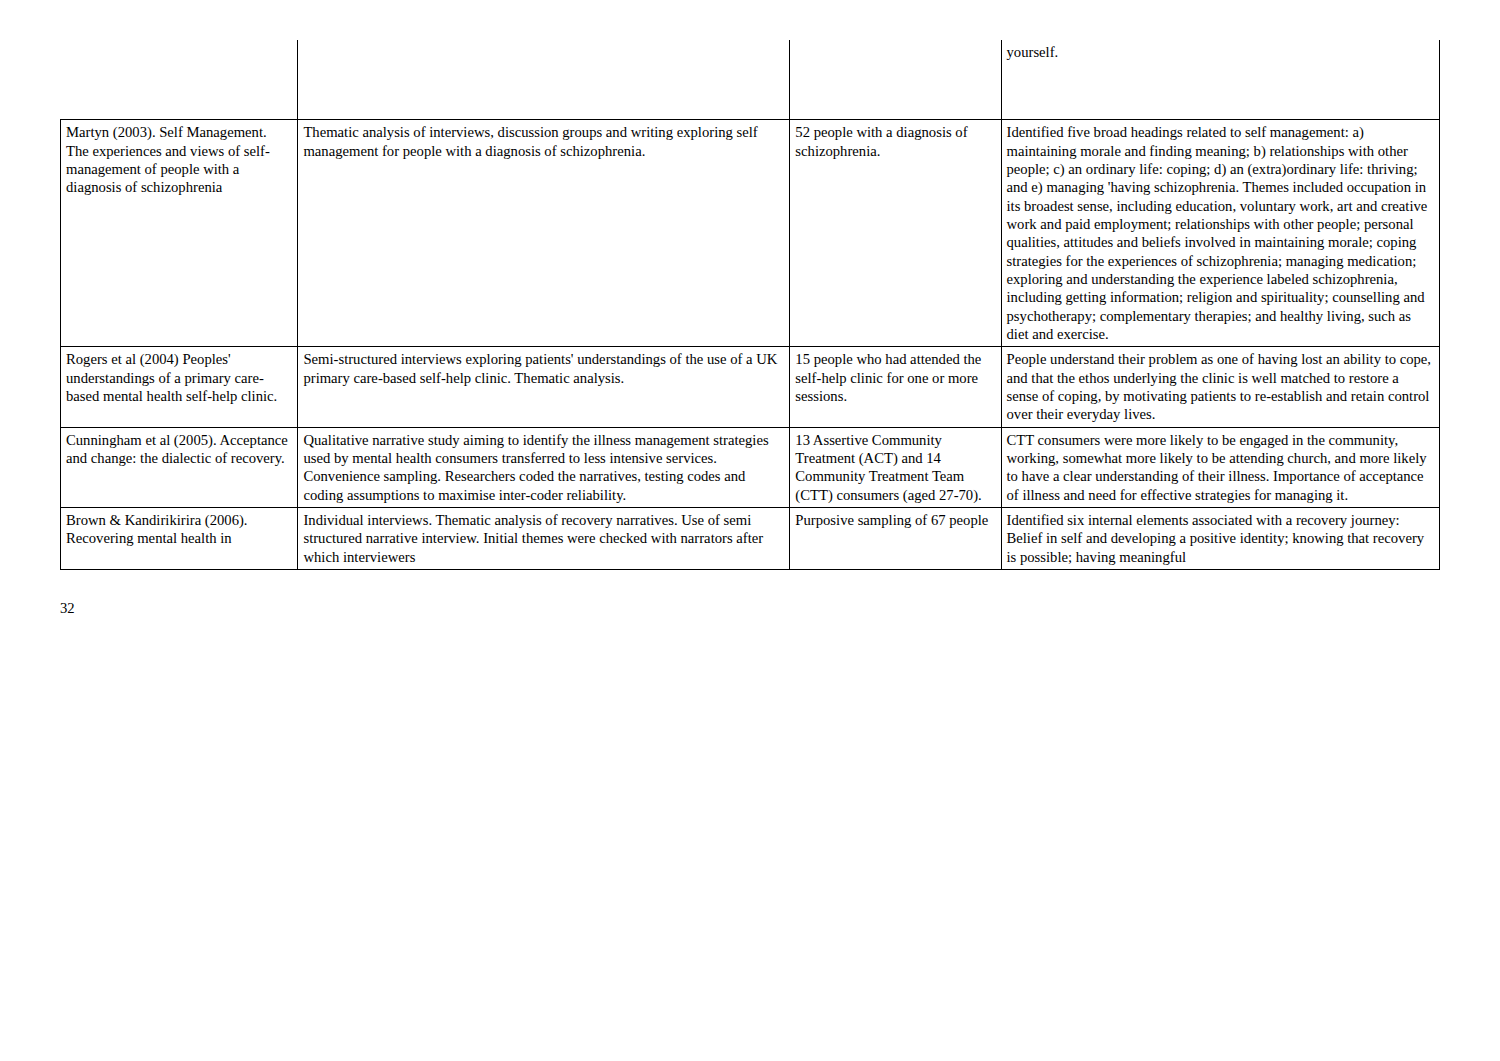| | | | yourself. |
| Martyn (2003). Self Management. The experiences and views of self-management of people with a diagnosis of schizophrenia | Thematic analysis of interviews, discussion groups and writing exploring self management for people with a diagnosis of schizophrenia. | 52 people with a diagnosis of schizophrenia. | Identified five broad headings related to self management: a) maintaining morale and finding meaning; b) relationships with other people; c) an ordinary life: coping; d) an (extra)ordinary life: thriving; and e) managing 'having schizophrenia. Themes included occupation in its broadest sense, including education, voluntary work, art and creative work and paid employment; relationships with other people; personal qualities, attitudes and beliefs involved in maintaining morale; coping strategies for the experiences of schizophrenia; managing medication; exploring and understanding the experience labeled schizophrenia, including getting information; religion and spirituality; counselling and psychotherapy; complementary therapies; and healthy living, such as diet and exercise. |
| Rogers et al (2004) Peoples' understandings of a primary care-based mental health self-help clinic. | Semi-structured interviews exploring patients' understandings of the use of a UK primary care-based self-help clinic. Thematic analysis. | 15 people who had attended the self-help clinic for one or more sessions. | People understand their problem as one of having lost an ability to cope, and that the ethos underlying the clinic is well matched to restore a sense of coping, by motivating patients to re-establish and retain control over their everyday lives. |
| Cunningham et al (2005). Acceptance and change: the dialectic of recovery. | Qualitative narrative study aiming to identify the illness management strategies used by mental health consumers transferred to less intensive services. Convenience sampling. Researchers coded the narratives, testing codes and coding assumptions to maximise inter-coder reliability. | 13 Assertive Community Treatment (ACT) and 14 Community Treatment Team (CTT) consumers (aged 27-70). | CTT consumers were more likely to be engaged in the community, working, somewhat more likely to be attending church, and more likely to have a clear understanding of their illness. Importance of acceptance of illness and need for effective strategies for managing it. |
| Brown & Kandirikirira (2006). Recovering mental health in | Individual interviews. Thematic analysis of recovery narratives. Use of semi structured narrative interview. Initial themes were checked with narrators after which interviewers | Purposive sampling of 67 people | Identified six internal elements associated with a recovery journey: Belief in self and developing a positive identity; knowing that recovery is possible; having meaningful |
32